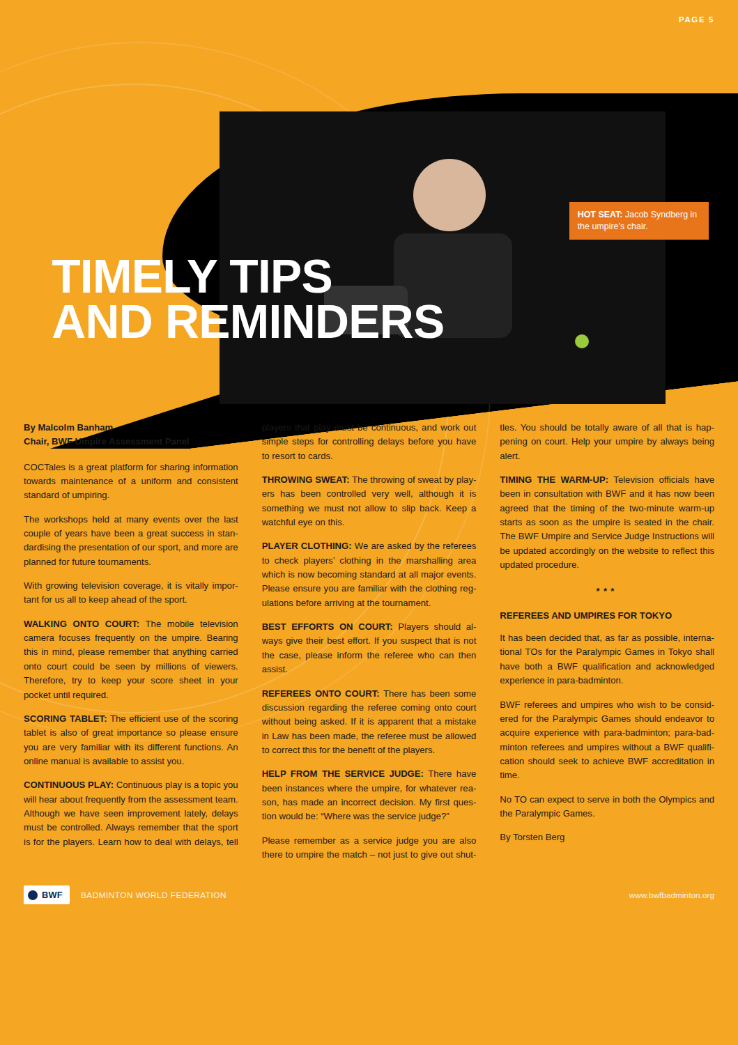PAGE 5
HOT SEAT: Jacob Syndberg in the umpire’s chair.
TIMELY TIPS AND REMINDERS
By Malcolm Banham
Chair, BWF Umpire Assessment Panel
COCTales is a great platform for sharing information towards maintenance of a uniform and consistent standard of umpiring.
The workshops held at many events over the last couple of years have been a great success in standardising the presentation of our sport, and more are planned for future tournaments.
With growing television coverage, it is vitally important for us all to keep ahead of the sport.
WALKING ONTO COURT: The mobile television camera focuses frequently on the umpire. Bearing this in mind, please remember that anything carried onto court could be seen by millions of viewers. Therefore, try to keep your score sheet in your pocket until required.
SCORING TABLET: The efficient use of the scoring tablet is also of great importance so please ensure you are very familiar with its different functions. An online manual is available to assist you.
CONTINUOUS PLAY: Continuous play is a topic you will hear about frequently from the assessment team. Although we have seen improvement lately, delays must be controlled. Always remember that the sport is for the players. Learn how to deal with delays, tell players that play must be continuous, and work out simple steps for controlling delays before you have to resort to cards.
THROWING SWEAT: The throwing of sweat by players has been controlled very well, although it is something we must not allow to slip back. Keep a watchful eye on this.
PLAYER CLOTHING: We are asked by the referees to check players’ clothing in the marshalling area which is now becoming standard at all major events. Please ensure you are familiar with the clothing regulations before arriving at the tournament.
BEST EFFORTS ON COURT: Players should always give their best effort. If you suspect that is not the case, please inform the referee who can then assist.
REFEREES ONTO COURT: There has been some discussion regarding the referee coming onto court without being asked. If it is apparent that a mistake in Law has been made, the referee must be allowed to correct this for the benefit of the players.
HELP FROM THE SERVICE JUDGE: There have been instances where the umpire, for whatever reason, has made an incorrect decision. My first question would be: “Where was the service judge?”
Please remember as a service judge you are also there to umpire the match – not just to give out shuttles. You should be totally aware of all that is happening on court. Help your umpire by always being alert.
TIMING THE WARM-UP: Television officials have been in consultation with BWF and it has now been agreed that the timing of the two-minute warm-up starts as soon as the umpire is seated in the chair. The BWF Umpire and Service Judge Instructions will be updated accordingly on the website to reflect this updated procedure.
***
REFEREES AND UMPIRES FOR TOKYO
It has been decided that, as far as possible, international TOs for the Paralympic Games in Tokyo shall have both a BWF qualification and acknowledged experience in para-badminton.
BWF referees and umpires who wish to be considered for the Paralympic Games should endeavor to acquire experience with para-badminton; para-badminton referees and umpires without a BWF qualification should seek to achieve BWF accreditation in time.
No TO can expect to serve in both the Olympics and the Paralympic Games.
By Torsten Berg
BWF
BADMINTON WORLD FEDERATION
www.bwfbadminton.org